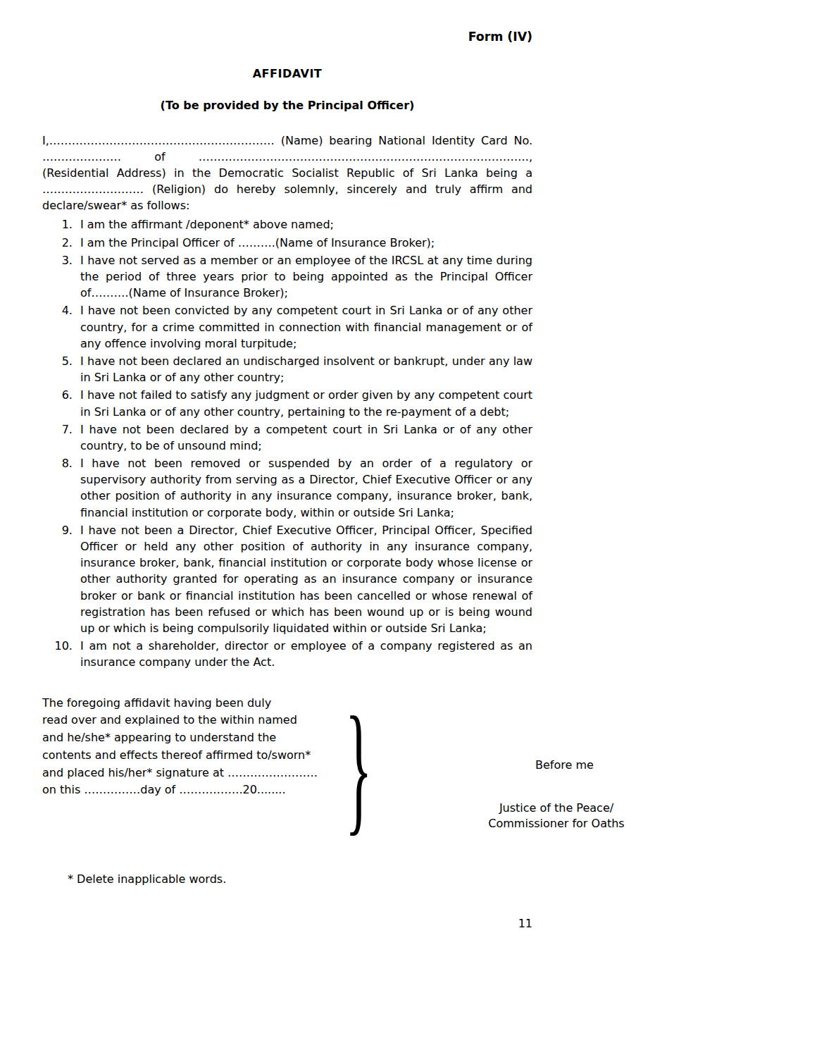Form (IV)
AFFIDAVIT
(To be provided by the Principal Officer)
I,…………………………………………………… (Name) bearing National Identity Card No. ………………… of ……………………………………………………………………………., (Residential Address) in the Democratic Socialist Republic of Sri Lanka being a ……………………… (Religion) do hereby solemnly, sincerely and truly affirm and declare/swear* as follows:
I am the affirmant /deponent* above named;
I am the Principal Officer of ……….(Name of Insurance Broker);
I have not served as a member or an employee of the IRCSL at any time during the period of three years prior to being appointed as the Principal Officer of……….(Name of Insurance Broker);
I have not been convicted by any competent court in Sri Lanka or of any other country, for a crime committed in connection with financial management or of any offence involving moral turpitude;
I have not been declared an undischarged insolvent or bankrupt, under any law in Sri Lanka or of any other country;
I have not failed to satisfy any judgment or order given by any competent court in Sri Lanka or of any other country, pertaining to the re-payment of a debt;
I have not been declared by a competent court in Sri Lanka or of any other country, to be of unsound mind;
I have not been removed or suspended by an order of a regulatory or supervisory authority from serving as a Director, Chief Executive Officer or any other position of authority in any insurance company, insurance broker, bank, financial institution or corporate body, within or outside Sri Lanka;
I have not been a Director, Chief Executive Officer, Principal Officer, Specified Officer or held any other position of authority in any insurance company, insurance broker, bank, financial institution or corporate body whose license or other authority granted for operating as an insurance company or insurance broker or bank or financial institution has been cancelled or whose renewal of registration has been refused or which has been wound up or is being wound up or which is being compulsorily liquidated within or outside Sri Lanka;
I am not a shareholder, director or employee of a company registered as an insurance company under the Act.
The foregoing affidavit having been duly
read over and explained to the within named
and he/she* appearing to understand the
contents and effects thereof affirmed to/sworn*
and placed his/her* signature at ……………………
on this ……………day of ……………..20........
}
Before me
Justice of the Peace/
Commissioner for Oaths
* Delete inapplicable words.
11